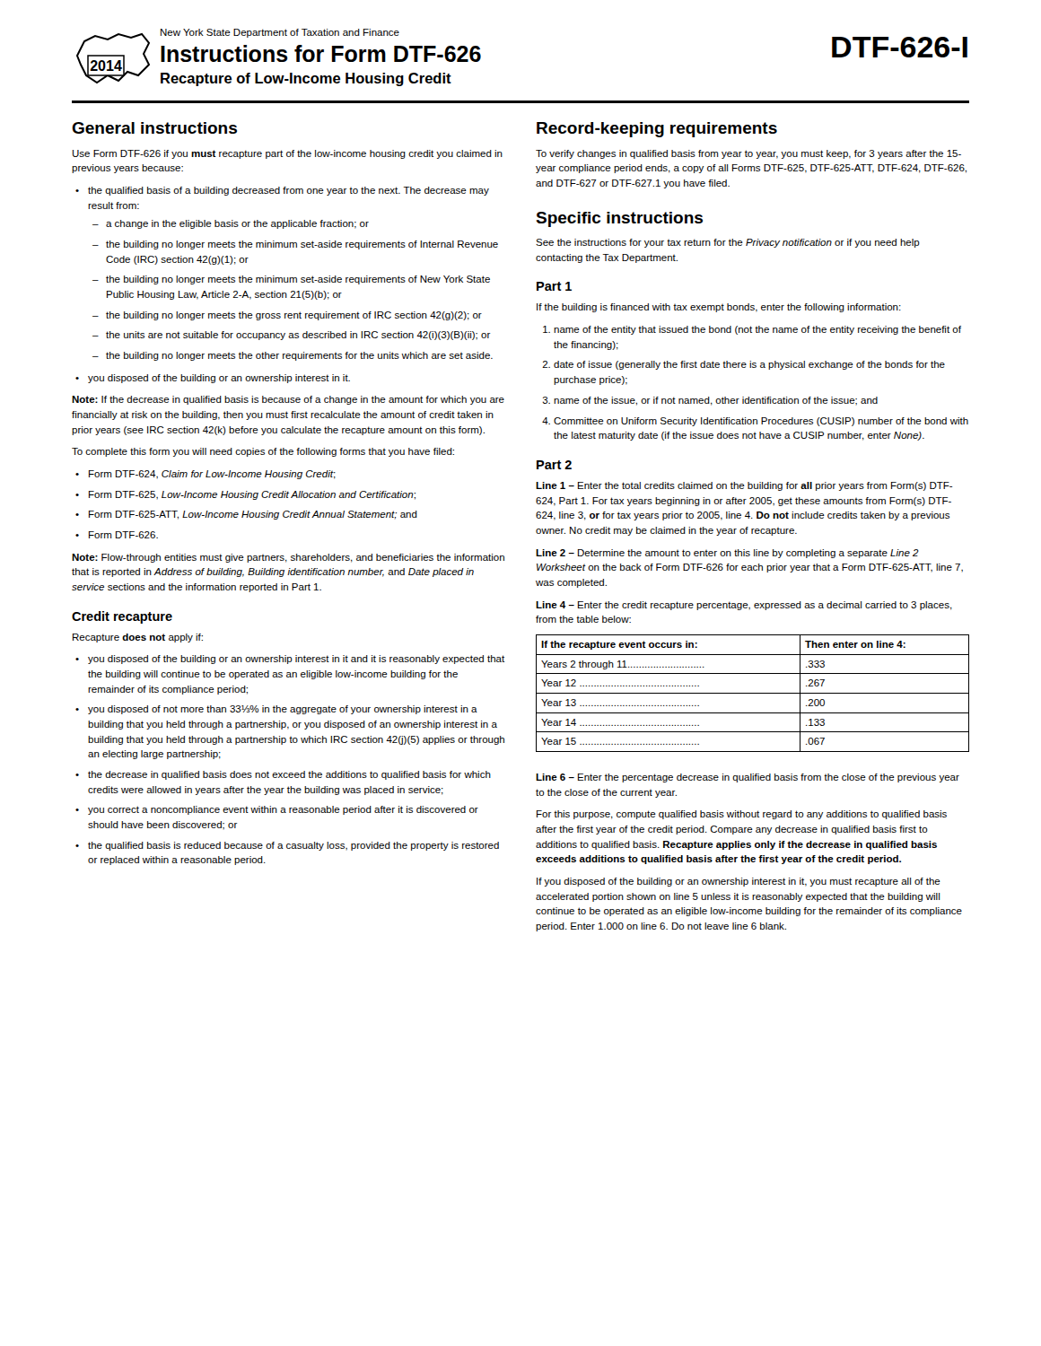2014
New York State Department of Taxation and Finance
Instructions for Form DTF-626
Recapture of Low-Income Housing Credit
DTF-626-I
General instructions
Use Form DTF-626 if you must recapture part of the low-income housing credit you claimed in previous years because:
the qualified basis of a building decreased from one year to the next. The decrease may result from:
a change in the eligible basis or the applicable fraction; or
the building no longer meets the minimum set-aside requirements of Internal Revenue Code (IRC) section 42(g)(1); or
the building no longer meets the minimum set-aside requirements of New York State Public Housing Law, Article 2-A, section 21(5)(b); or
the building no longer meets the gross rent requirement of IRC section 42(g)(2); or
the units are not suitable for occupancy as described in IRC section 42(i)(3)(B)(ii); or
the building no longer meets the other requirements for the units which are set aside.
you disposed of the building or an ownership interest in it.
Note: If the decrease in qualified basis is because of a change in the amount for which you are financially at risk on the building, then you must first recalculate the amount of credit taken in prior years (see IRC section 42(k) before you calculate the recapture amount on this form).
To complete this form you will need copies of the following forms that you have filed:
Form DTF-624, Claim for Low-Income Housing Credit;
Form DTF-625, Low-Income Housing Credit Allocation and Certification;
Form DTF-625-ATT, Low-Income Housing Credit Annual Statement; and
Form DTF-626.
Note: Flow-through entities must give partners, shareholders, and beneficiaries the information that is reported in Address of building, Building identification number, and Date placed in service sections and the information reported in Part 1.
Credit recapture
Recapture does not apply if:
you disposed of the building or an ownership interest in it and it is reasonably expected that the building will continue to be operated as an eligible low-income building for the remainder of its compliance period;
you disposed of not more than 33⅓% in the aggregate of your ownership interest in a building that you held through a partnership, or you disposed of an ownership interest in a building that you held through a partnership to which IRC section 42(j)(5) applies or through an electing large partnership;
the decrease in qualified basis does not exceed the additions to qualified basis for which credits were allowed in years after the year the building was placed in service;
you correct a noncompliance event within a reasonable period after it is discovered or should have been discovered; or
the qualified basis is reduced because of a casualty loss, provided the property is restored or replaced within a reasonable period.
Record-keeping requirements
To verify changes in qualified basis from year to year, you must keep, for 3 years after the 15-year compliance period ends, a copy of all Forms DTF-625, DTF-625-ATT, DTF-624, DTF-626, and DTF-627 or DTF-627.1 you have filed.
Specific instructions
See the instructions for your tax return for the Privacy notification or if you need help contacting the Tax Department.
Part 1
If the building is financed with tax exempt bonds, enter the following information:
name of the entity that issued the bond (not the name of the entity receiving the benefit of the financing);
date of issue (generally the first date there is a physical exchange of the bonds for the purchase price);
name of the issue, or if not named, other identification of the issue; and
Committee on Uniform Security Identification Procedures (CUSIP) number of the bond with the latest maturity date (if the issue does not have a CUSIP number, enter None).
Part 2
Line 1 – Enter the total credits claimed on the building for all prior years from Form(s) DTF-624, Part 1. For tax years beginning in or after 2005, get these amounts from Form(s) DTF-624, line 3, or for tax years prior to 2005, line 4. Do not include credits taken by a previous owner. No credit may be claimed in the year of recapture.
Line 2 – Determine the amount to enter on this line by completing a separate Line 2 Worksheet on the back of Form DTF-626 for each prior year that a Form DTF-625-ATT, line 7, was completed.
Line 4 – Enter the credit recapture percentage, expressed as a decimal carried to 3 places, from the table below:
| If the recapture event occurs in: | Then enter on line 4: |
| --- | --- |
| Years 2 through 11........................... | .333 |
| Year 12 .......................................... | .267 |
| Year 13 .......................................... | .200 |
| Year 14 .......................................... | .133 |
| Year 15 .......................................... | .067 |
Line 6 – Enter the percentage decrease in qualified basis from the close of the previous year to the close of the current year.
For this purpose, compute qualified basis without regard to any additions to qualified basis after the first year of the credit period. Compare any decrease in qualified basis first to additions to qualified basis. Recapture applies only if the decrease in qualified basis exceeds additions to qualified basis after the first year of the credit period.
If you disposed of the building or an ownership interest in it, you must recapture all of the accelerated portion shown on line 5 unless it is reasonably expected that the building will continue to be operated as an eligible low-income building for the remainder of its compliance period. Enter 1.000 on line 6. Do not leave line 6 blank.